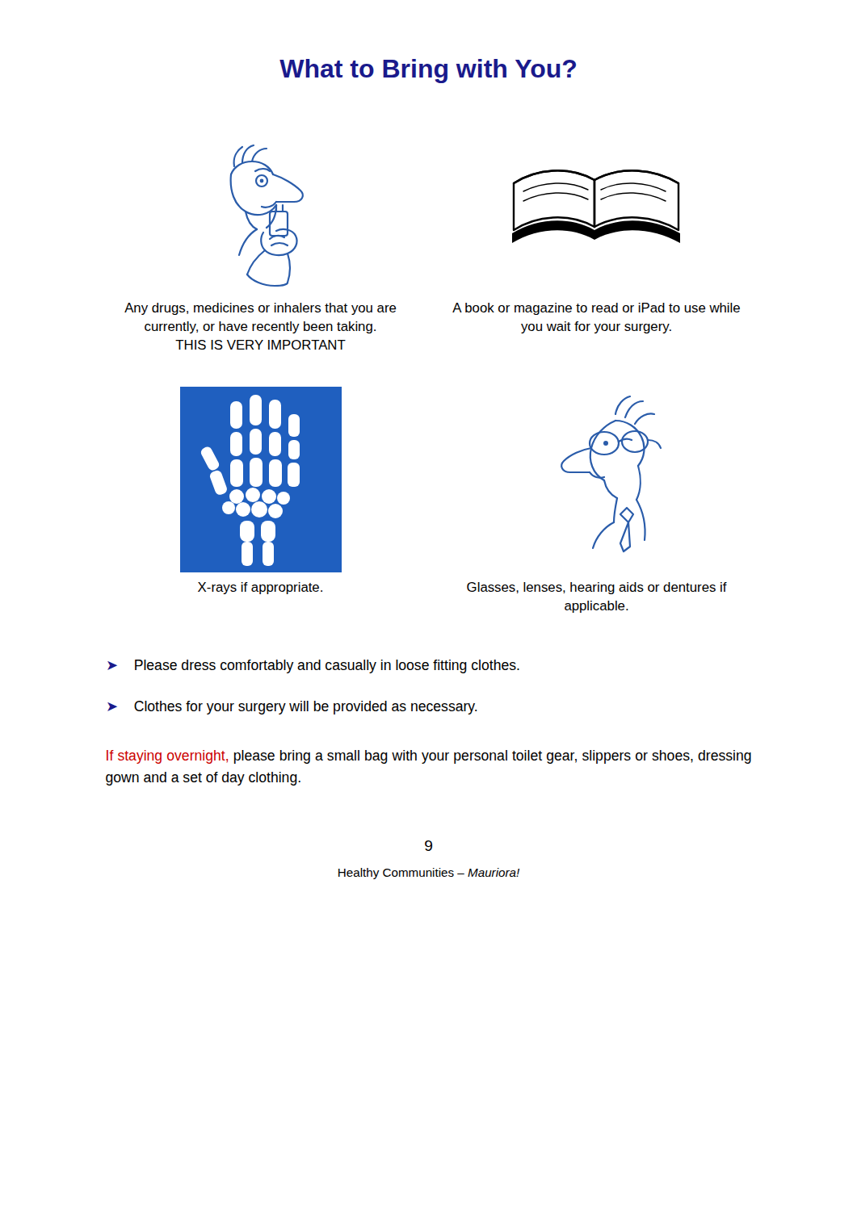What to Bring with You?
Any drugs, medicines or inhalers that you are currently, or have recently been taking. This is very important
A book or magazine to read or iPad to use while you wait for your surgery.
X-rays if appropriate.
Glasses, lenses, hearing aids or dentures if applicable.
Please dress comfortably and casually in loose fitting clothes.
Clothes for your surgery will be provided as necessary.
If staying overnight, please bring a small bag with your personal toilet gear, slippers or shoes, dressing gown and a set of day clothing.
9
Healthy Communities – Mauriora!